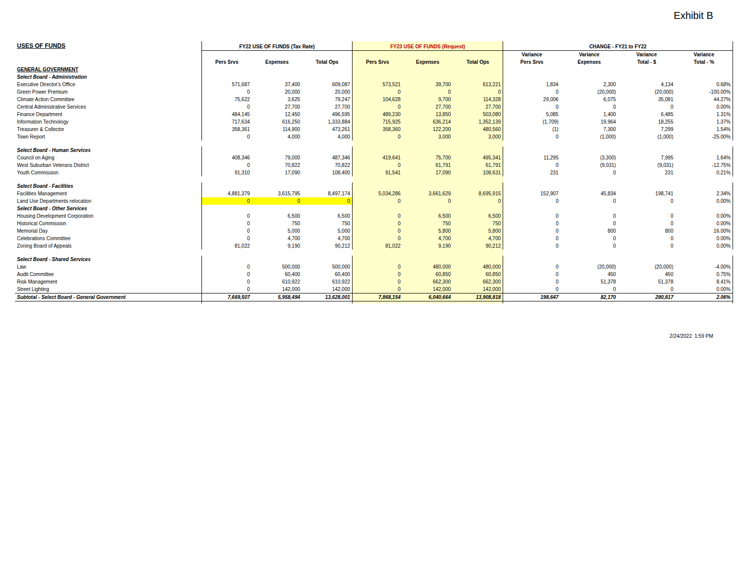Exhibit B
| USES OF FUNDS | FY22 USE OF FUNDS (Tax Rate) | FY23 USE OF FUNDS (Request) | CHANGE - FY21 to FY22 |
| --- | --- | --- | --- |
| | | | | | | | Variance | Variance | Variance | Variance |
| | Pers Srvs | Expenses | Total Ops | Pers Srvs | Expenses | Total Ops | Pers Srvs | Expenses | Total - $ | Total - % |
| GENERAL GOVERNMENT | | | | | | | | | | |
| Select Board - Administration | | | | | | | | | | |
| Executive Director's Office | 571,687 | 37,400 | 609,087 | 573,521 | 39,700 | 613,221 | 1,834 | 2,300 | 4,134 | 0.68% |
| Green Power Premium | 0 | 20,000 | 20,000 | 0 | 0 | 0 | 0 | (20,000) | (20,000) | -100.00% |
| Climate Action Committee | 75,622 | 3,625 | 79,247 | 104,628 | 9,700 | 114,328 | 29,006 | 6,075 | 35,081 | 44.27% |
| Central Administrative Services | 0 | 27,700 | 27,700 | 0 | 27,700 | 27,700 | 0 | 0 | 0 | 0.00% |
| Finance Department | 484,145 | 12,450 | 496,595 | 489,230 | 13,850 | 503,080 | 5,085 | 1,400 | 6,485 | 1.31% |
| Information Technology | 717,634 | 616,250 | 1,333,884 | 715,925 | 636,214 | 1,352,139 | (1,709) | 19,964 | 18,255 | 1.37% |
| Treasurer & Collector | 358,361 | 114,900 | 473,261 | 358,360 | 122,200 | 480,560 | (1) | 7,300 | 7,299 | 1.54% |
| Town Report | 0 | 4,000 | 4,000 | 0 | 3,000 | 3,000 | 0 | (1,000) | (1,000) | -25.00% |
| Select Board - Human Services | | | | | | | | | | |
| Council on Aging | 408,346 | 79,000 | 487,346 | 419,641 | 75,700 | 495,341 | 11,295 | (3,300) | 7,995 | 1.64% |
| West Suburban Veterans District | 0 | 70,822 | 70,822 | 0 | 61,791 | 61,791 | 0 | (9,031) | (9,031) | -12.75% |
| Youth Commission | 91,310 | 17,090 | 108,400 | 91,541 | 17,090 | 108,631 | 231 | 0 | 231 | 0.21% |
| Select Board - Facilities | | | | | | | | | | |
| Facilities Management | 4,881,379 | 3,615,795 | 8,497,174 | 5,034,286 | 3,661,629 | 8,695,915 | 152,907 | 45,834 | 198,741 | 2.34% |
| Land Use Departments relocation | 0 | 0 | 0 | 0 | 0 | 0 | 0 | 0 | 0 | 0.00% |
| Select Board - Other Services | | | | | | | | | | |
| Housing Development Corporation | 0 | 6,500 | 6,500 | 0 | 6,500 | 6,500 | 0 | 0 | 0 | 0.00% |
| Historical Commission | 0 | 750 | 750 | 0 | 750 | 750 | 0 | 0 | 0 | 0.00% |
| Memorial Day | 0 | 5,000 | 5,000 | 0 | 5,800 | 5,800 | 0 | 800 | 800 | 16.00% |
| Celebrations Committee | 0 | 4,700 | 4,700 | 0 | 4,700 | 4,700 | 0 | 0 | 0 | 0.00% |
| Zoning Board of Appeals | 81,022 | 9,190 | 90,212 | 81,022 | 9,190 | 90,212 | 0 | 0 | 0 | 0.00% |
| Select Board - Shared Services | | | | | | | | | | |
| Law | 0 | 500,000 | 500,000 | 0 | 480,000 | 480,000 | 0 | (20,000) | (20,000) | -4.00% |
| Audit Committee | 0 | 60,400 | 60,400 | 0 | 60,850 | 60,850 | 0 | 450 | 450 | 0.75% |
| Risk Management | 0 | 610,922 | 610,922 | 0 | 662,300 | 662,300 | 0 | 51,378 | 51,378 | 8.41% |
| Street Lighting | 0 | 142,000 | 142,000 | 0 | 142,000 | 142,000 | 0 | 0 | 0 | 0.00% |
| Subtotal - Select Board - General Government | 7,669,507 | 5,958,494 | 13,628,001 | 7,868,154 | 6,040,664 | 13,908,818 | 198,647 | 82,170 | 280,817 | 2.06% |
2/24/2022 1:59 PM